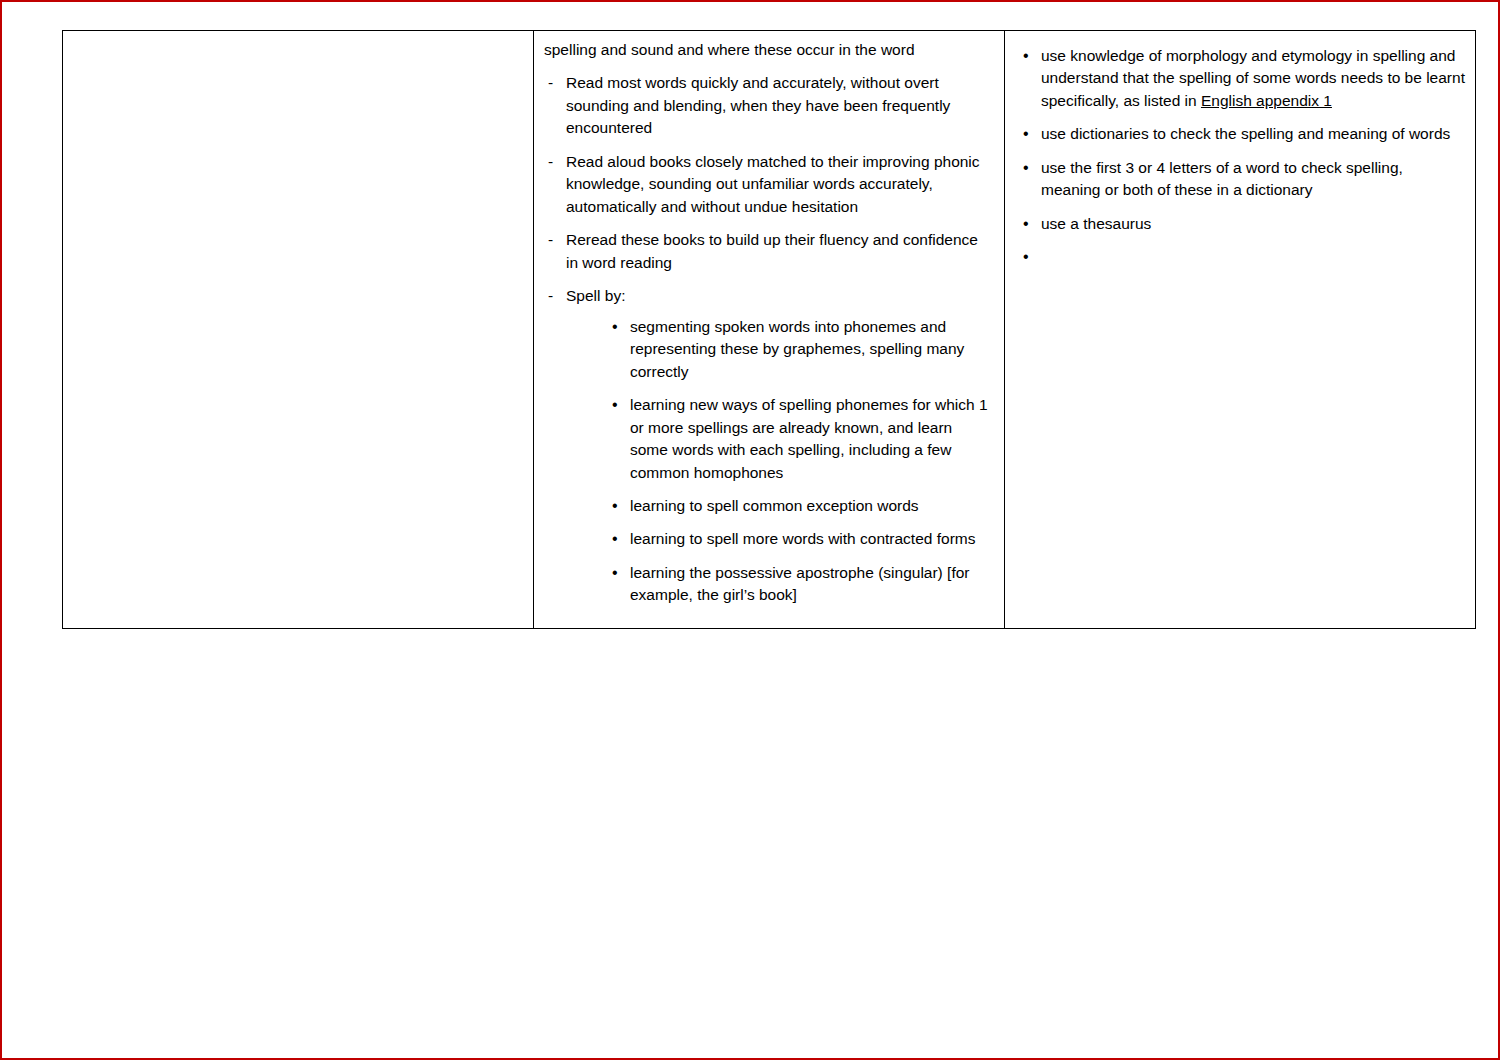| | spelling and sound and where these occur in the word Read most words quickly and accurately, without overt sounding and blending, when they have been frequently encountered Read aloud books closely matched to their improving phonic knowledge, sounding out unfamiliar words accurately, automatically and without undue hesitation Reread these books to build up their fluency and confidence in word reading Spell by: segmenting spoken words into phonemes and representing these by graphemes, spelling many correctly learning new ways of spelling phonemes for which 1 or more spellings are already known, and learn some words with each spelling, including a few common homophones learning to spell common exception words learning to spell more words with contracted forms learning the possessive apostrophe (singular) [for example, the girl’s book] | use knowledge of morphology and etymology in spelling and understand that the spelling of some words needs to be learnt specifically, as listed in English appendix 1 use dictionaries to check the spelling and meaning of words use the first 3 or 4 letters of a word to check spelling, meaning or both of these in a dictionary use a thesaurus |